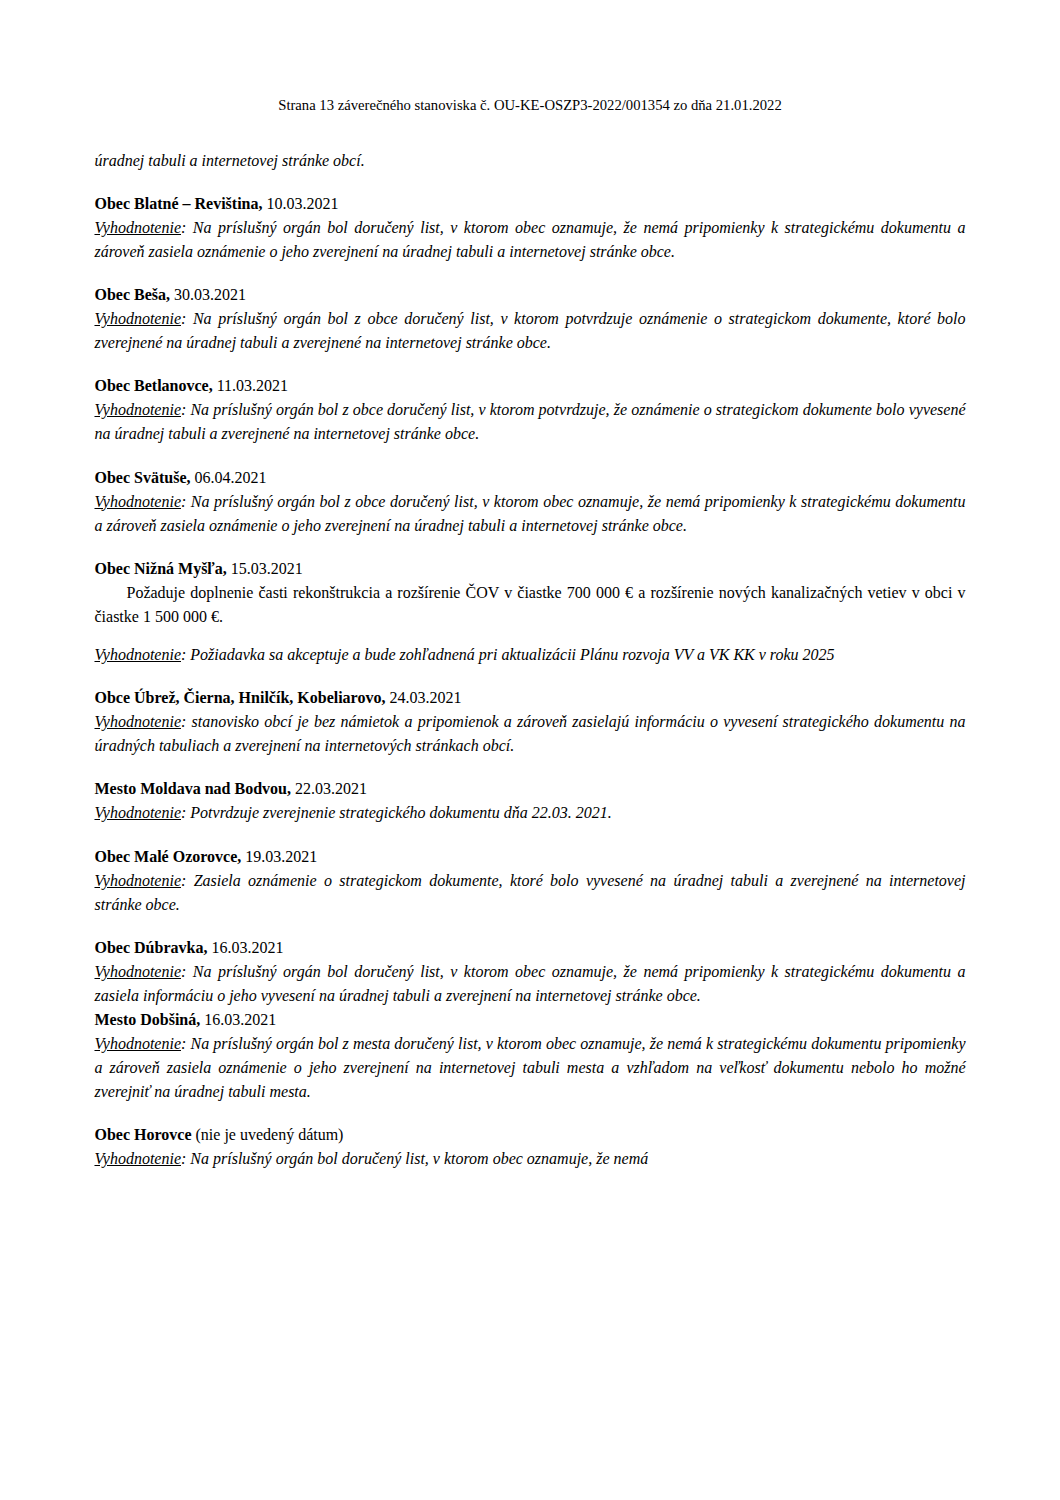Strana 13 záverečného stanoviska č. OU-KE-OSZP3-2022/001354 zo dňa 21.01.2022
úradnej tabuli a internetovej stránke obcí.
Obec Blatné – Reviština, 10.03.2021
Vyhodnotenie: Na príslušný orgán bol doručený list, v ktorom obec oznamuje, že nemá pripomienky k strategickému dokumentu a zároveň zasiela oznámenie o jeho zverejnení na úradnej tabuli a internetovej stránke obce.
Obec Beša, 30.03.2021
Vyhodnotenie: Na príslušný orgán bol z obce doručený list, v ktorom potvrdzuje oznámenie o strategickom dokumente, ktoré bolo zverejnené na úradnej tabuli a zverejnené na internetovej stránke obce.
Obec Betlanovce, 11.03.2021
Vyhodnotenie: Na príslušný orgán bol z obce doručený list, v ktorom potvrdzuje, že oznámenie o strategickom dokumente bolo vyvesené na úradnej tabuli a zverejnené na internetovej stránke obce.
Obec Svätuše, 06.04.2021
Vyhodnotenie: Na príslušný orgán bol z obce doručený list, v ktorom obec oznamuje, že nemá pripomienky k strategickému dokumentu a zároveň zasiela oznámenie o jeho zverejnení na úradnej tabuli a internetovej stránke obce.
Obec Nižná Myšľa, 15.03.2021
Požaduje doplnenie časti rekonštrukcia a rozšírenie ČOV v čiastke 700 000 € a rozšírenie nových kanalizačných vetiev v obci v čiastke 1 500 000 €.
Vyhodnotenie: Požiadavka sa akceptuje a bude zohľadnená pri aktualizácii Plánu rozvoja VV a VK KK v roku 2025
Obce Úbrež, Čierna, Hnilčík, Kobeliarovo, 24.03.2021
Vyhodnotenie: stanovisko obcí je bez námietok a pripomienok a zároveň zasielajú informáciu o vyvesení strategického dokumentu na úradných tabuliach a zverejnení na internetových stránkach obcí.
Mesto Moldava nad Bodvou, 22.03.2021
Vyhodnotenie: Potvrdzuje zverejnenie strategického dokumentu dňa 22.03. 2021.
Obec Malé Ozorovce, 19.03.2021
Vyhodnotenie: Zasiela oznámenie o strategickom dokumente, ktoré bolo vyvesené na úradnej tabuli a zverejnené na internetovej stránke obce.
Obec Dúbravka, 16.03.2021
Vyhodnotenie: Na príslušný orgán bol doručený list, v ktorom obec oznamuje, že nemá pripomienky k strategickému dokumentu a zasiela informáciu o jeho vyvesení na úradnej tabuli a zverejnení na internetovej stránke obce.
Mesto Dobšiná, 16.03.2021
Vyhodnotenie: Na príslušný orgán bol z mesta doručený list, v ktorom obec oznamuje, že nemá k strategickému dokumentu pripomienky a zároveň zasiela oznámenie o jeho zverejnení na internetovej tabuli mesta a vzhľadom na veľkosť dokumentu nebolo ho možné zverejniť na úradnej tabuli mesta.
Obec Horovce (nie je uvedený dátum)
Vyhodnotenie: Na príslušný orgán bol doručený list, v ktorom obec oznamuje, že nemá